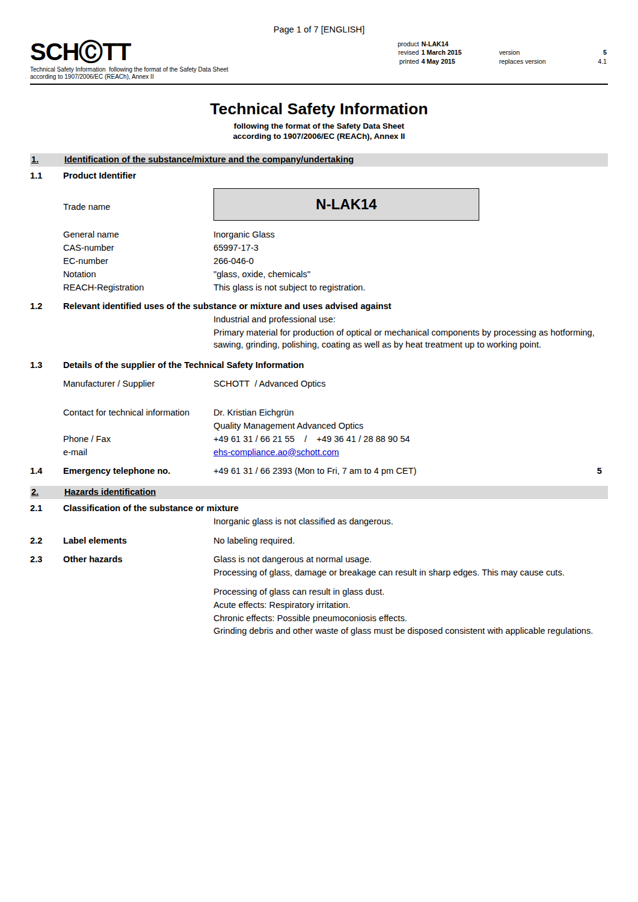Page 1 of 7 [ENGLISH]
SCHⒸTT
Technical Safety Information following the format of the Safety Data Sheet
according to 1907/2006/EC (REACh), Annex II
| product | N-LAK14 | | |
| revised | 1 March 2015 | version | 5 |
| printed | 4 May 2015 | replaces version | 4.1 |
Technical Safety Information
following the format of the Safety Data Sheet
according to 1907/2006/EC (REACh), Annex II
1. Identification of the substance/mixture and the company/undertaking
1.1
Product Identifier
Trade name
N-LAK14
General name
Inorganic Glass
CAS-number
65997-17-3
EC-number
266-046-0
Notation
"glass, oxide, chemicals"
REACH-Registration
This glass is not subject to registration.
1.2
Relevant identified uses of the substance or mixture and uses advised against
Industrial and professional use:
Primary material for production of optical or mechanical components by processing as hotforming, sawing, grinding, polishing, coating as well as by heat treatment up to working point.
1.3
Details of the supplier of the Technical Safety Information
Manufacturer / Supplier
SCHOTT / Advanced Optics
Contact for technical information
Dr. Kristian Eichgrün
Quality Management Advanced Optics
Phone / Fax
+49 61 31 / 66 21 55 / +49 36 41 / 28 88 90 54
e-mail
ehs-compliance.ao@schott.com
1.4
Emergency telephone no.
+49 61 31 / 66 2393 (Mon to Fri, 7 am to 4 pm CET)5
2. Hazards identification
2.1
Classification of the substance or mixture
Inorganic glass is not classified as dangerous.
2.2
Label elements
No labeling required.
2.3
Other hazards
Glass is not dangerous at normal usage.
Processing of glass, damage or breakage can result in sharp edges. This may cause cuts.
Processing of glass can result in glass dust.
Acute effects: Respiratory irritation.
Chronic effects: Possible pneumoconiosis effects.
Grinding debris and other waste of glass must be disposed consistent with applicable regulations.